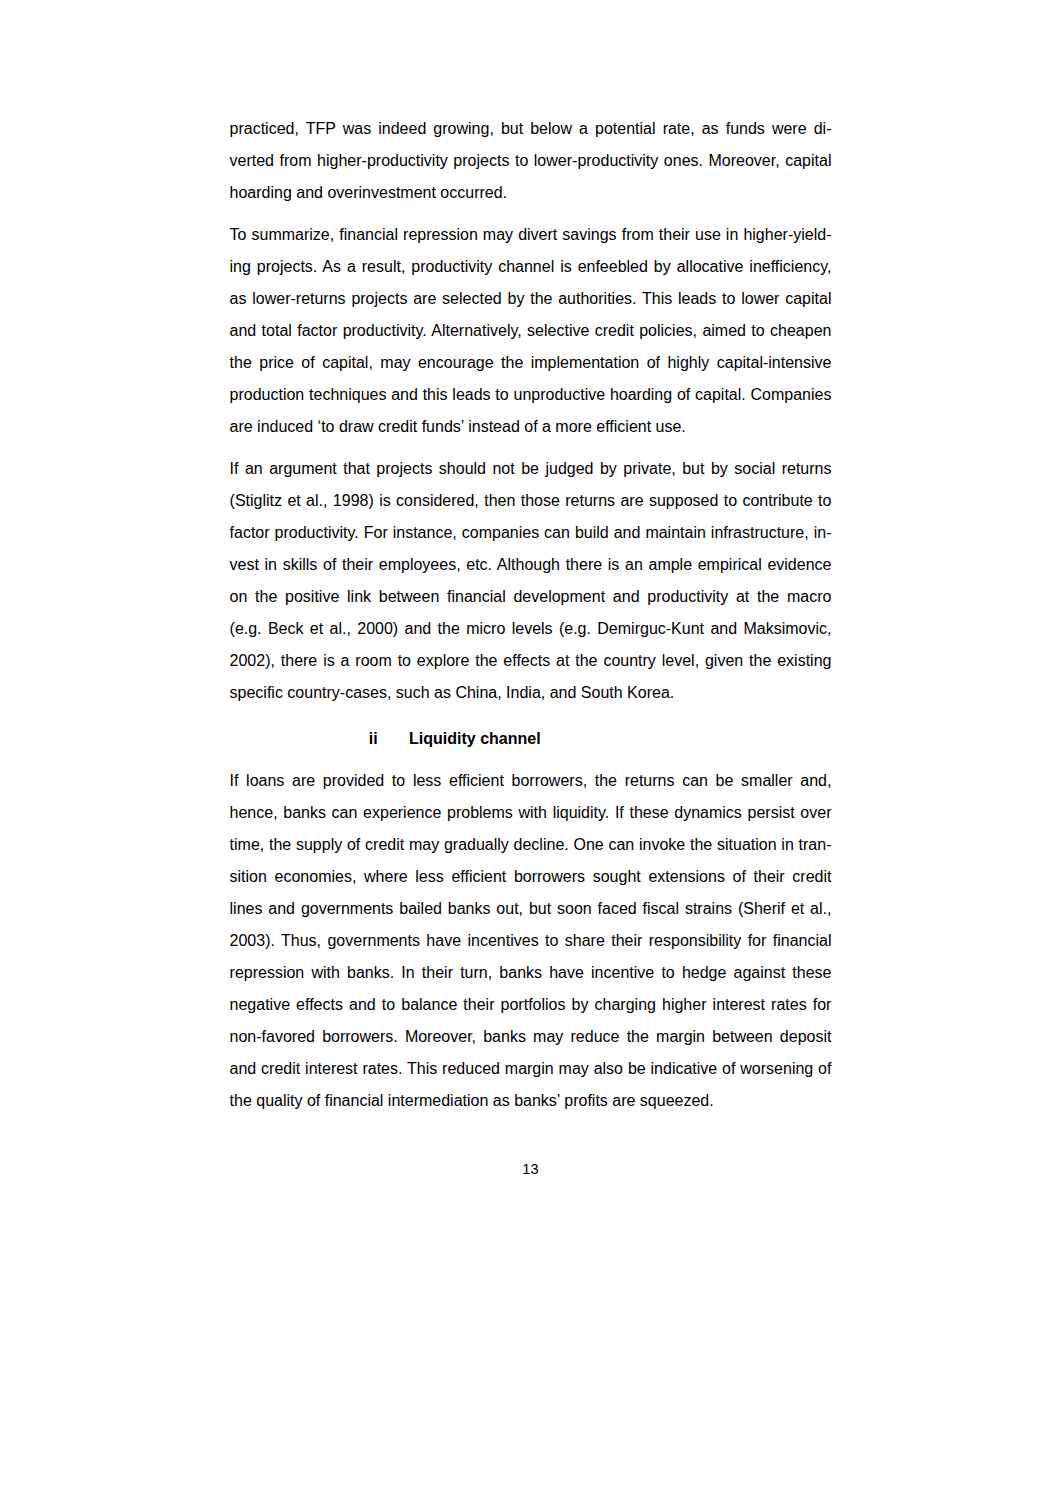practiced, TFP was indeed growing, but below a potential rate, as funds were diverted from higher-productivity projects to lower-productivity ones. Moreover, capital hoarding and overinvestment occurred.
To summarize, financial repression may divert savings from their use in higher-yielding projects. As a result, productivity channel is enfeebled by allocative inefficiency, as lower-returns projects are selected by the authorities. This leads to lower capital and total factor productivity. Alternatively, selective credit policies, aimed to cheapen the price of capital, may encourage the implementation of highly capital-intensive production techniques and this leads to unproductive hoarding of capital. Companies are induced ‘to draw credit funds’ instead of a more efficient use.
If an argument that projects should not be judged by private, but by social returns (Stiglitz et al., 1998) is considered, then those returns are supposed to contribute to factor productivity. For instance, companies can build and maintain infrastructure, invest in skills of their employees, etc. Although there is an ample empirical evidence on the positive link between financial development and productivity at the macro (e.g. Beck et al., 2000) and the micro levels (e.g. Demirguc-Kunt and Maksimovic, 2002), there is a room to explore the effects at the country level, given the existing specific country-cases, such as China, India, and South Korea.
ii Liquidity channel
If loans are provided to less efficient borrowers, the returns can be smaller and, hence, banks can experience problems with liquidity. If these dynamics persist over time, the supply of credit may gradually decline. One can invoke the situation in transition economies, where less efficient borrowers sought extensions of their credit lines and governments bailed banks out, but soon faced fiscal strains (Sherif et al., 2003). Thus, governments have incentives to share their responsibility for financial repression with banks. In their turn, banks have incentive to hedge against these negative effects and to balance their portfolios by charging higher interest rates for non-favored borrowers. Moreover, banks may reduce the margin between deposit and credit interest rates. This reduced margin may also be indicative of worsening of the quality of financial intermediation as banks’ profits are squeezed.
13